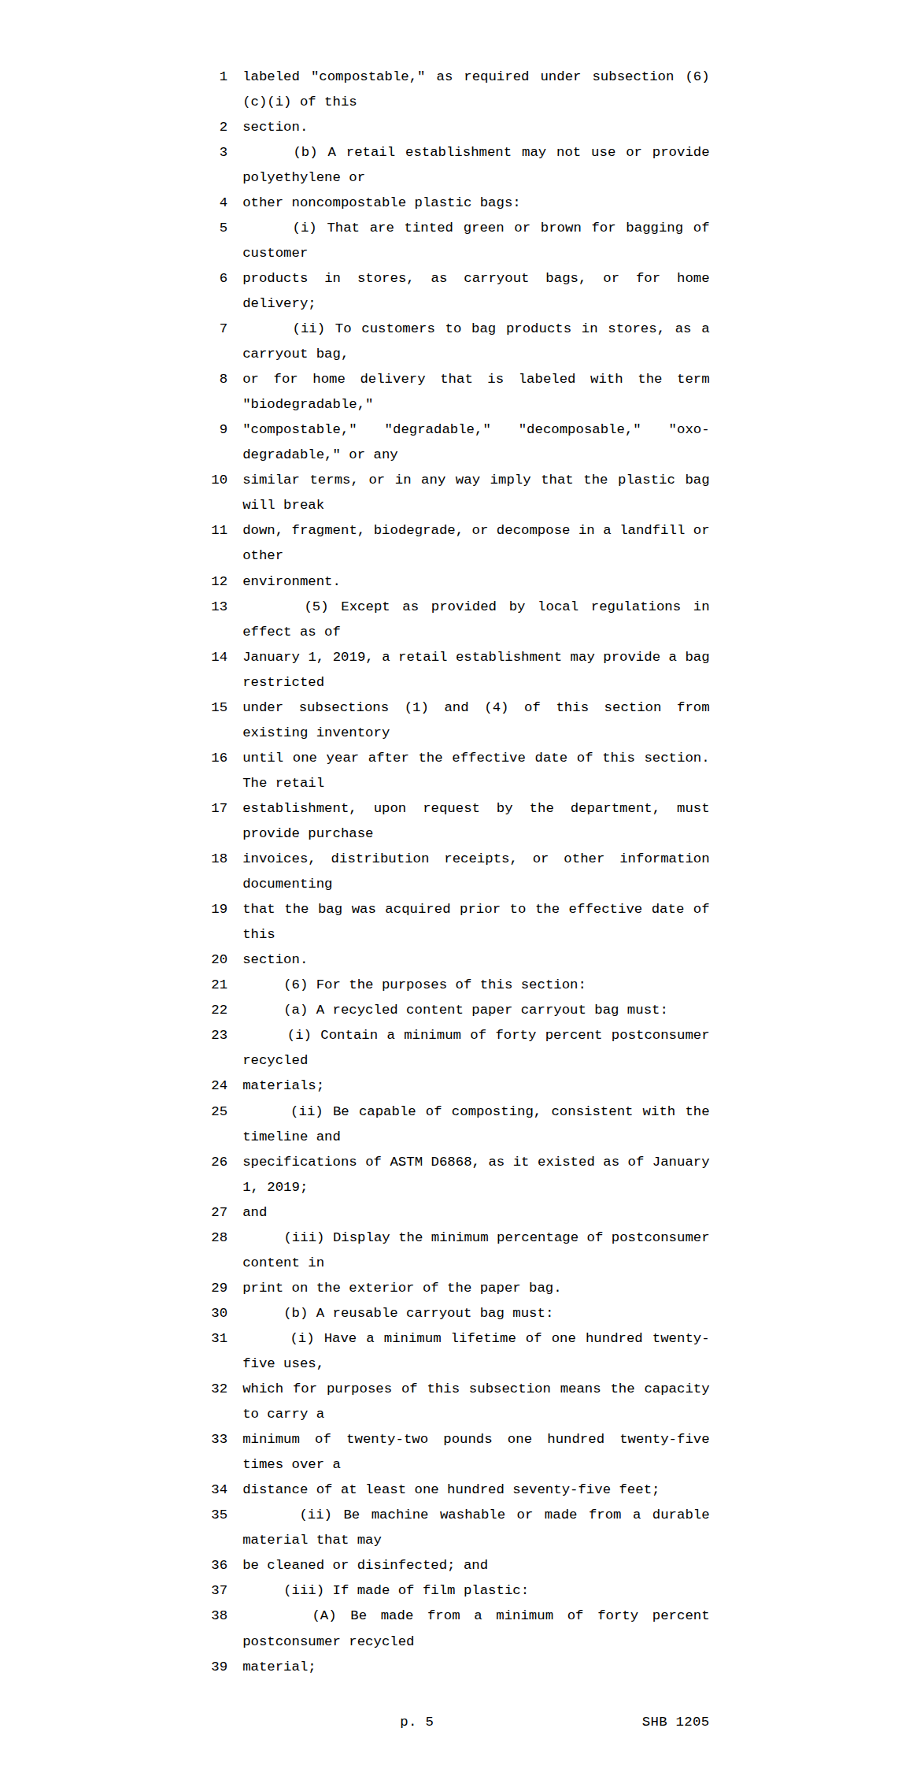1 labeled "compostable," as required under subsection (6)(c)(i) of this
2 section.
3 (b) A retail establishment may not use or provide polyethylene or
4 other noncompostable plastic bags:
5 (i) That are tinted green or brown for bagging of customer
6 products in stores, as carryout bags, or for home delivery;
7 (ii) To customers to bag products in stores, as a carryout bag,
8 or for home delivery that is labeled with the term "biodegradable,"
9"compostable," "degradable," "decomposable," "oxo-degradable," or any
10 similar terms, or in any way imply that the plastic bag will break
11 down, fragment, biodegrade, or decompose in a landfill or other
12 environment.
13 (5) Except as provided by local regulations in effect as of
14 January 1, 2019, a retail establishment may provide a bag restricted
15 under subsections (1) and (4) of this section from existing inventory
16 until one year after the effective date of this section. The retail
17 establishment, upon request by the department, must provide purchase
18 invoices, distribution receipts, or other information documenting
19 that the bag was acquired prior to the effective date of this
20 section.
21 (6) For the purposes of this section:
22 (a) A recycled content paper carryout bag must:
23 (i) Contain a minimum of forty percent postconsumer recycled
24 materials;
25 (ii) Be capable of composting, consistent with the timeline and
26 specifications of ASTM D6868, as it existed as of January 1, 2019;
27 and
28 (iii) Display the minimum percentage of postconsumer content in
29 print on the exterior of the paper bag.
30 (b) A reusable carryout bag must:
31 (i) Have a minimum lifetime of one hundred twenty-five uses,
32 which for purposes of this subsection means the capacity to carry a
33 minimum of twenty-two pounds one hundred twenty-five times over a
34 distance of at least one hundred seventy-five feet;
35 (ii) Be machine washable or made from a durable material that may
36 be cleaned or disinfected; and
37 (iii) If made of film plastic:
38 (A) Be made from a minimum of forty percent postconsumer recycled
39 material;
p. 5 SHB 1205